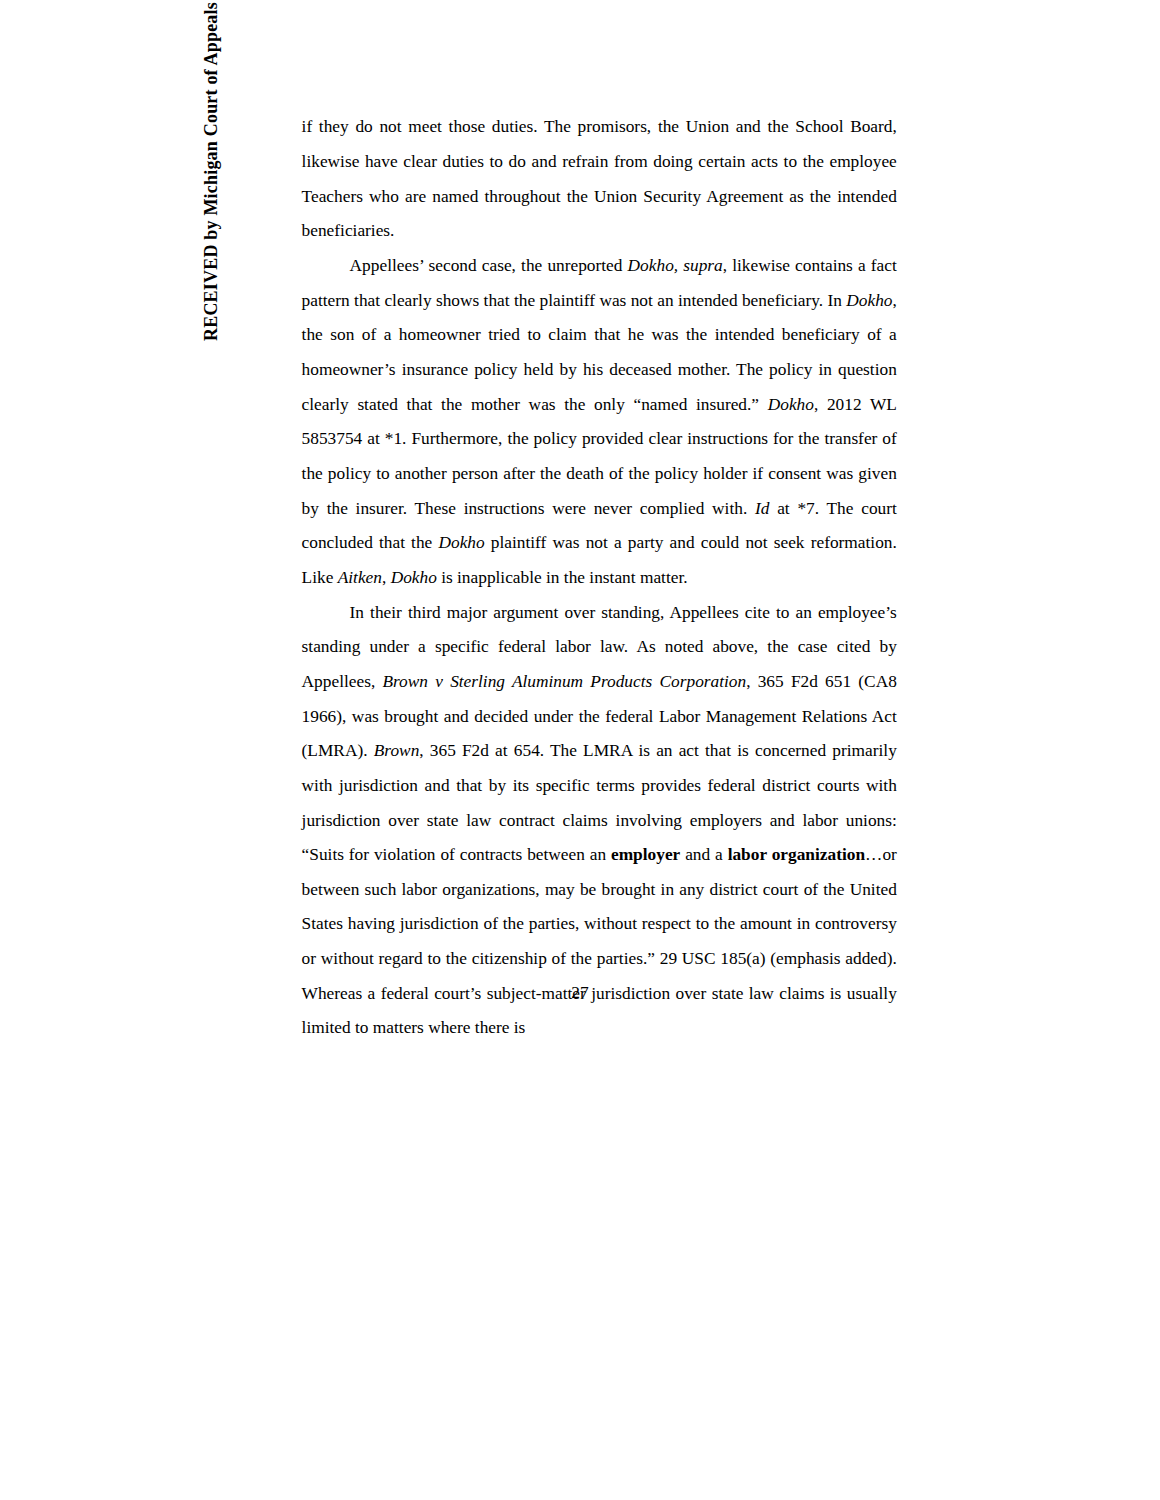RECEIVED by Michigan Court of Appeals 1/24/2014 3:42:33 PM
if they do not meet those duties. The promisors, the Union and the School Board, likewise have clear duties to do and refrain from doing certain acts to the employee Teachers who are named throughout the Union Security Agreement as the intended beneficiaries.
Appellees’ second case, the unreported Dokho, supra, likewise contains a fact pattern that clearly shows that the plaintiff was not an intended beneficiary. In Dokho, the son of a homeowner tried to claim that he was the intended beneficiary of a homeowner’s insurance policy held by his deceased mother. The policy in question clearly stated that the mother was the only “named insured.” Dokho, 2012 WL 5853754 at *1. Furthermore, the policy provided clear instructions for the transfer of the policy to another person after the death of the policy holder if consent was given by the insurer. These instructions were never complied with. Id at *7. The court concluded that the Dokho plaintiff was not a party and could not seek reformation. Like Aitken, Dokho is inapplicable in the instant matter.
In their third major argument over standing, Appellees cite to an employee’s standing under a specific federal labor law. As noted above, the case cited by Appellees, Brown v Sterling Aluminum Products Corporation, 365 F2d 651 (CA8 1966), was brought and decided under the federal Labor Management Relations Act (LMRA). Brown, 365 F2d at 654. The LMRA is an act that is concerned primarily with jurisdiction and that by its specific terms provides federal district courts with jurisdiction over state law contract claims involving employers and labor unions: “Suits for violation of contracts between an employer and a labor organization…or between such labor organizations, may be brought in any district court of the United States having jurisdiction of the parties, without respect to the amount in controversy or without regard to the citizenship of the parties.” 29 USC 185(a) (emphasis added). Whereas a federal court’s subject-matter jurisdiction over state law claims is usually limited to matters where there is
27